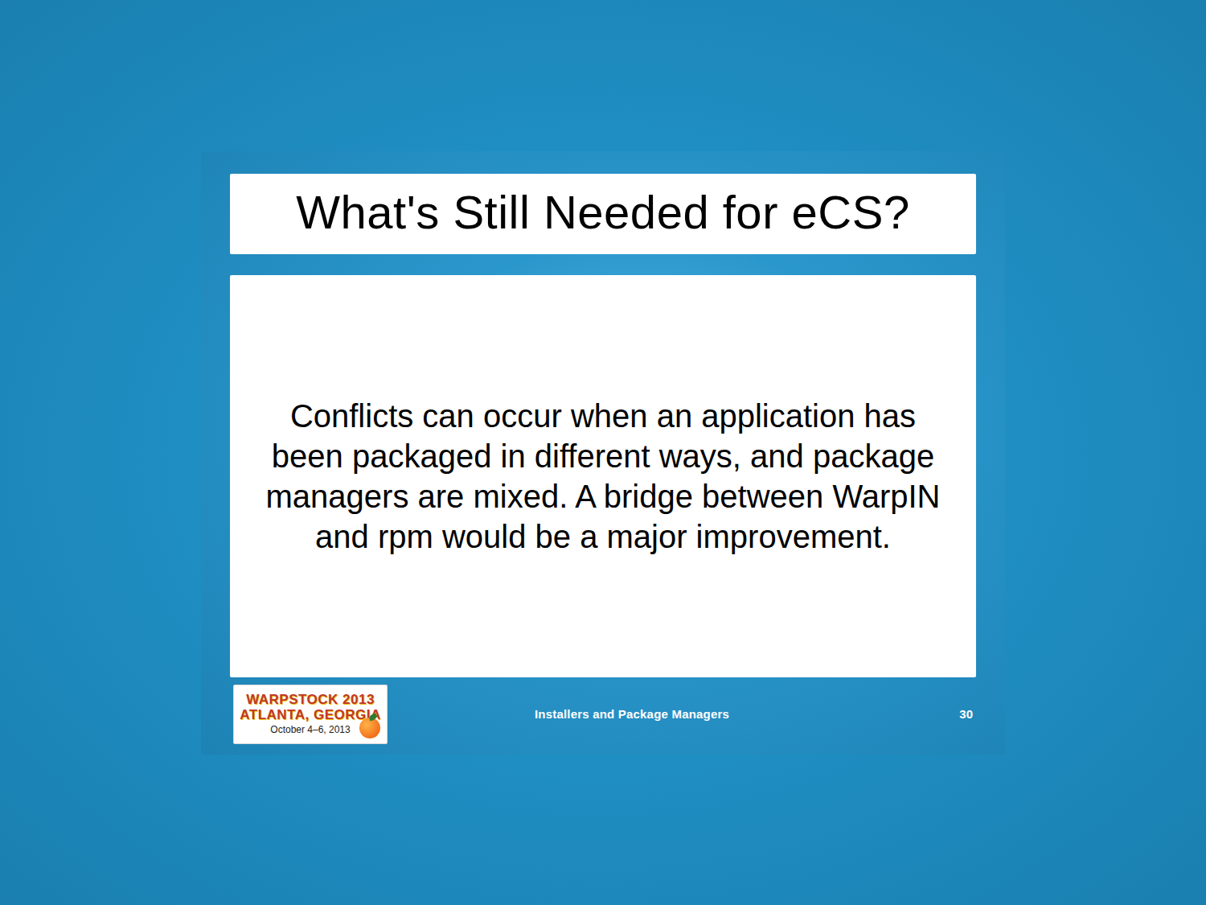What's Still Needed for eCS?
Conflicts can occur when an application has been packaged in different ways, and package managers are mixed. A bridge between WarpIN and rpm would be a major improvement.
WARPSTOCK 2013
ATLANTA, GEORGIA
October 4–6, 2013
Installers and Package Managers
30